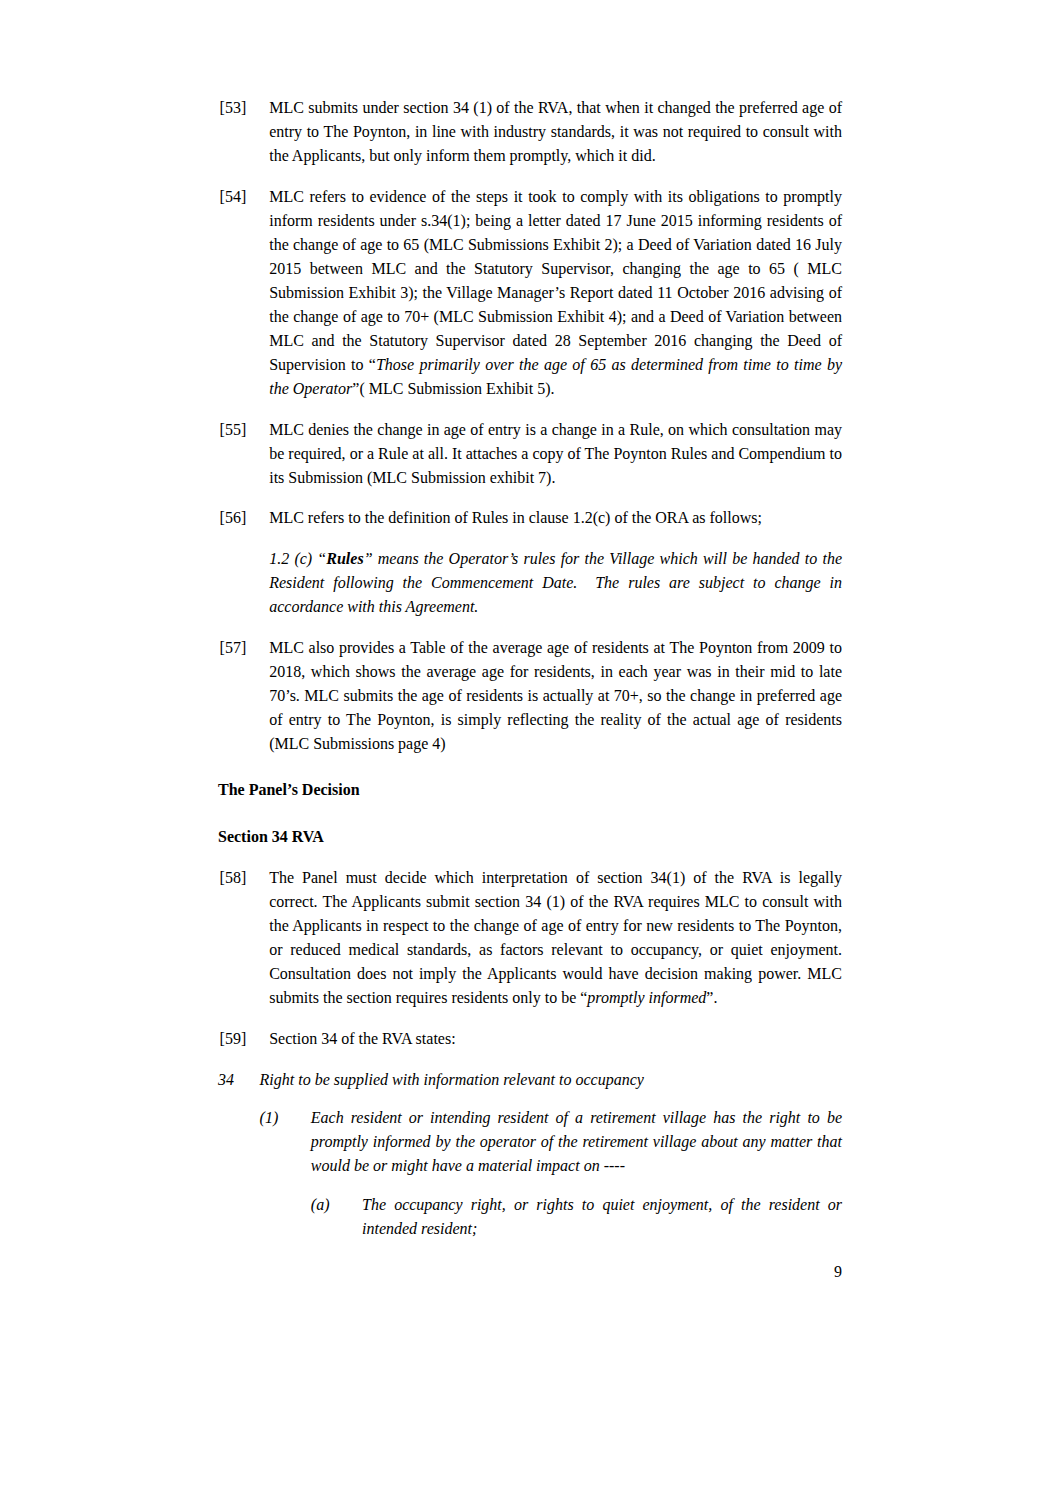[53]
MLC submits under section 34 (1) of the RVA, that when it changed the preferred age of entry to The Poynton, in line with industry standards, it was not required to consult with the Applicants, but only inform them promptly, which it did.
[54]
MLC refers to evidence of the steps it took to comply with its obligations to promptly inform residents under s.34(1); being a letter dated 17 June 2015 informing residents of the change of age to 65 (MLC Submissions Exhibit 2); a Deed of Variation dated 16 July 2015 between MLC and the Statutory Supervisor, changing the age to 65 ( MLC Submission Exhibit 3); the Village Manager’s Report dated 11 October 2016 advising of the change of age to 70+ (MLC Submission Exhibit 4); and a Deed of Variation between MLC and the Statutory Supervisor dated 28 September 2016 changing the Deed of Supervision to “Those primarily over the age of 65 as determined from time to time by the Operator”( MLC Submission Exhibit 5).
[55]
MLC denies the change in age of entry is a change in a Rule, on which consultation may be required, or a Rule at all. It attaches a copy of The Poynton Rules and Compendium to its Submission (MLC Submission exhibit 7).
[56]
MLC refers to the definition of Rules in clause 1.2(c) of the ORA as follows;
1.2 (c) “Rules” means the Operator’s rules for the Village which will be handed to the Resident following the Commencement Date. The rules are subject to change in accordance with this Agreement.
[57]
MLC also provides a Table of the average age of residents at The Poynton from 2009 to 2018, which shows the average age for residents, in each year was in their mid to late 70’s. MLC submits the age of residents is actually at 70+, so the change in preferred age of entry to The Poynton, is simply reflecting the reality of the actual age of residents (MLC Submissions page 4)
The Panel’s Decision
Section 34 RVA
[58]
The Panel must decide which interpretation of section 34(1) of the RVA is legally correct. The Applicants submit section 34 (1) of the RVA requires MLC to consult with the Applicants in respect to the change of age of entry for new residents to The Poynton, or reduced medical standards, as factors relevant to occupancy, or quiet enjoyment. Consultation does not imply the Applicants would have decision making power. MLC submits the section requires residents only to be “promptly informed”.
[59]
Section 34 of the RVA states:
34
Right to be supplied with information relevant to occupancy
(1)
Each resident or intending resident of a retirement village has the right to be promptly informed by the operator of the retirement village about any matter that would be or might have a material impact on ----
(a)
The occupancy right, or rights to quiet enjoyment, of the resident or intended resident;
9